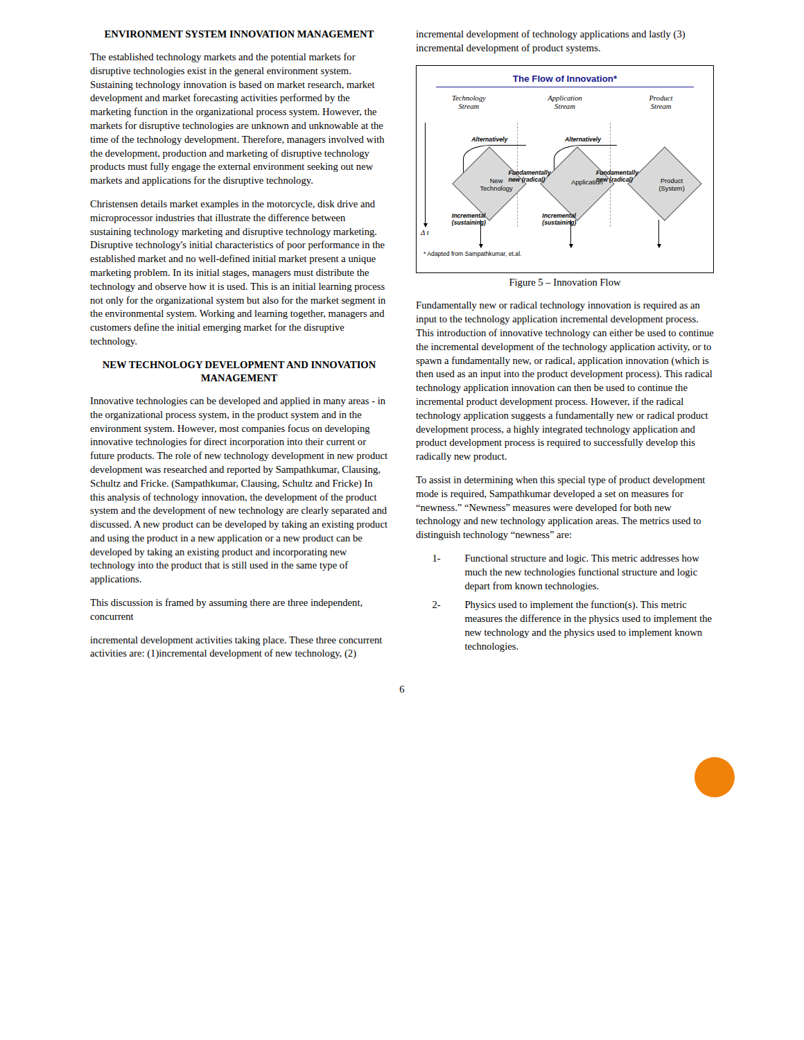Environment System Innovation Management
The established technology markets and the potential markets for disruptive technologies exist in the general environment system. Sustaining technology innovation is based on market research, market development and market forecasting activities performed by the marketing function in the organizational process system. However, the markets for disruptive technologies are unknown and unknowable at the time of the technology development. Therefore, managers involved with the development, production and marketing of disruptive technology products must fully engage the external environment seeking out new markets and applications for the disruptive technology.
Christensen details market examples in the motorcycle, disk drive and microprocessor industries that illustrate the difference between sustaining technology marketing and disruptive technology marketing. Disruptive technology's initial characteristics of poor performance in the established market and no well-defined initial market present a unique marketing problem. In its initial stages, managers must distribute the technology and observe how it is used. This is an initial learning process not only for the organizational system but also for the market segment in the environmental system. Working and learning together, managers and customers define the initial emerging market for the disruptive technology.
New Technology Development and Innovation Management
Innovative technologies can be developed and applied in many areas - in the organizational process system, in the product system and in the environment system. However, most companies focus on developing innovative technologies for direct incorporation into their current or future products. The role of new technology development in new product development was researched and reported by Sampathkumar, Clausing, Schultz and Fricke. (Sampathkumar, Clausing, Schultz and Fricke) In this analysis of technology innovation, the development of the product system and the development of new technology are clearly separated and discussed. A new product can be developed by taking an existing product and using the product in a new application or a new product can be developed by taking an existing product and incorporating new technology into the product that is still used in the same type of applications.
This discussion is framed by assuming there are three independent, concurrent
incremental development activities taking place. These three concurrent activities are: (1)incremental development of new technology, (2) incremental development of technology applications and lastly (3) incremental development of product systems.
The Flow of Innovation*
Technology
Stream Application
Stream Product
Stream
Δ t
Alternatively
Alternatively
New
Technology
Application
Product
(System)
Fundamentally
new (radical)
Fundamentally
new (radical)
Incremental
(sustaining)
Incremental
(sustaining)
* Adapted from Sampathkumar, et.al.
Figure 5 – Innovation Flow
Fundamentally new or radical technology innovation is required as an input to the technology application incremental development process. This introduction of innovative technology can either be used to continue the incremental development of the technology application activity, or to spawn a fundamentally new, or radical, application innovation (which is then used as an input into the product development process). This radical technology application innovation can then be used to continue the incremental product development process. However, if the radical technology application suggests a fundamentally new or radical product development process, a highly integrated technology application and product development process is required to successfully develop this radically new product.
To assist in determining when this special type of product development mode is required, Sampathkumar developed a set on measures for “newness.” “Newness” measures were developed for both new technology and new technology application areas. The metrics used to distinguish technology “newness” are:
1-Functional structure and logic. This metric addresses how much the new technologies functional structure and logic depart from known technologies.
2-Physics used to implement the function(s). This metric measures the difference in the physics used to implement the new technology and the physics used to implement known technologies.
6